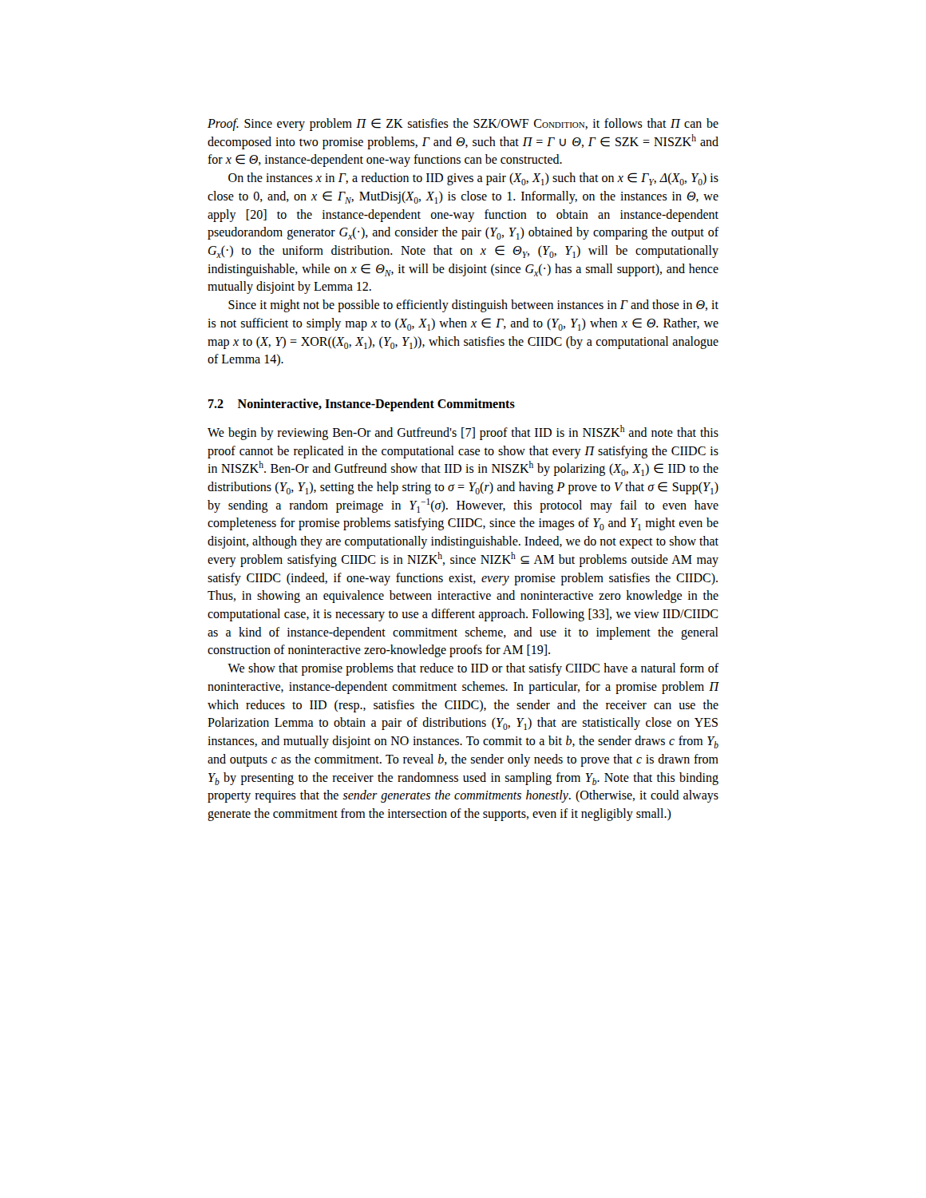Proof. Since every problem Π ∈ ZK satisfies the SZK/OWF Condition, it follows that Π can be decomposed into two promise problems, Γ and Θ, such that Π = Γ ∪ Θ, Γ ∈ SZK = NISZKh and for x ∈ Θ, instance-dependent one-way functions can be constructed.
On the instances x in Γ, a reduction to IID gives a pair (X0, X1) such that on x ∈ ΓY, Δ(X0, Y0) is close to 0, and, on x ∈ ΓN, MutDisj(X0, X1) is close to 1. Informally, on the instances in Θ, we apply [20] to the instance-dependent one-way function to obtain an instance-dependent pseudorandom generator Gx(·), and consider the pair (Y0, Y1) obtained by comparing the output of Gx(·) to the uniform distribution. Note that on x ∈ ΘY, (Y0, Y1) will be computationally indistinguishable, while on x ∈ ΘN, it will be disjoint (since Gx(·) has a small support), and hence mutually disjoint by Lemma 12.
Since it might not be possible to efficiently distinguish between instances in Γ and those in Θ, it is not sufficient to simply map x to (X0, X1) when x ∈ Γ, and to (Y0, Y1) when x ∈ Θ. Rather, we map x to (X, Y) = XOR((X0, X1), (Y0, Y1)), which satisfies the CIIDC (by a computational analogue of Lemma 14).
7.2 Noninteractive, Instance-Dependent Commitments
We begin by reviewing Ben-Or and Gutfreund's [7] proof that IID is in NISZKh and note that this proof cannot be replicated in the computational case to show that every Π satisfying the CIIDC is in NISZKh. Ben-Or and Gutfreund show that IID is in NISZKh by polarizing (X0, X1) ∈ IID to the distributions (Y0, Y1), setting the help string to σ = Y0(r) and having P prove to V that σ ∈ Supp(Y1) by sending a random preimage in Y1−1(σ). However, this protocol may fail to even have completeness for promise problems satisfying CIIDC, since the images of Y0 and Y1 might even be disjoint, although they are computationally indistinguishable. Indeed, we do not expect to show that every problem satisfying CIIDC is in NIZKh, since NIZKh ⊆ AM but problems outside AM may satisfy CIIDC (indeed, if one-way functions exist, every promise problem satisfies the CIIDC). Thus, in showing an equivalence between interactive and noninteractive zero knowledge in the computational case, it is necessary to use a different approach. Following [33], we view IID/CIIDC as a kind of instance-dependent commitment scheme, and use it to implement the general construction of noninteractive zero-knowledge proofs for AM [19].
We show that promise problems that reduce to IID or that satisfy CIIDC have a natural form of noninteractive, instance-dependent commitment schemes. In particular, for a promise problem Π which reduces to IID (resp., satisfies the CIIDC), the sender and the receiver can use the Polarization Lemma to obtain a pair of distributions (Y0, Y1) that are statistically close on YES instances, and mutually disjoint on NO instances. To commit to a bit b, the sender draws c from Yb and outputs c as the commitment. To reveal b, the sender only needs to prove that c is drawn from Yb by presenting to the receiver the randomness used in sampling from Yb. Note that this binding property requires that the sender generates the commitments honestly. (Otherwise, it could always generate the commitment from the intersection of the supports, even if it negligibly small.)